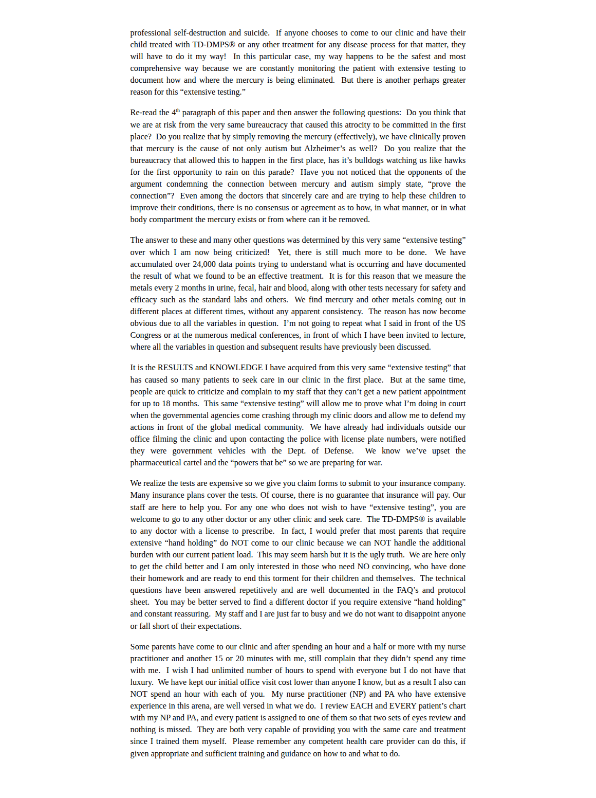professional self-destruction and suicide. If anyone chooses to come to our clinic and have their child treated with TD-DMPS® or any other treatment for any disease process for that matter, they will have to do it my way! In this particular case, my way happens to be the safest and most comprehensive way because we are constantly monitoring the patient with extensive testing to document how and where the mercury is being eliminated. But there is another perhaps greater reason for this “extensive testing.”
Re-read the 4th paragraph of this paper and then answer the following questions: Do you think that we are at risk from the very same bureaucracy that caused this atrocity to be committed in the first place? Do you realize that by simply removing the mercury (effectively), we have clinically proven that mercury is the cause of not only autism but Alzheimer’s as well? Do you realize that the bureaucracy that allowed this to happen in the first place, has it’s bulldogs watching us like hawks for the first opportunity to rain on this parade? Have you not noticed that the opponents of the argument condemning the connection between mercury and autism simply state, “prove the connection”? Even among the doctors that sincerely care and are trying to help these children to improve their conditions, there is no consensus or agreement as to how, in what manner, or in what body compartment the mercury exists or from where can it be removed.
The answer to these and many other questions was determined by this very same “extensive testing” over which I am now being criticized! Yet, there is still much more to be done. We have accumulated over 24,000 data points trying to understand what is occurring and have documented the result of what we found to be an effective treatment. It is for this reason that we measure the metals every 2 months in urine, fecal, hair and blood, along with other tests necessary for safety and efficacy such as the standard labs and others. We find mercury and other metals coming out in different places at different times, without any apparent consistency. The reason has now become obvious due to all the variables in question. I’m not going to repeat what I said in front of the US Congress or at the numerous medical conferences, in front of which I have been invited to lecture, where all the variables in question and subsequent results have previously been discussed.
It is the RESULTS and KNOWLEDGE I have acquired from this very same “extensive testing” that has caused so many patients to seek care in our clinic in the first place. But at the same time, people are quick to criticize and complain to my staff that they can’t get a new patient appointment for up to 18 months. This same “extensive testing” will allow me to prove what I’m doing in court when the governmental agencies come crashing through my clinic doors and allow me to defend my actions in front of the global medical community. We have already had individuals outside our office filming the clinic and upon contacting the police with license plate numbers, were notified they were government vehicles with the Dept. of Defense. We know we’ve upset the pharmaceutical cartel and the “powers that be” so we are preparing for war.
We realize the tests are expensive so we give you claim forms to submit to your insurance company. Many insurance plans cover the tests. Of course, there is no guarantee that insurance will pay. Our staff are here to help you. For any one who does not wish to have “extensive testing”, you are welcome to go to any other doctor or any other clinic and seek care. The TD-DMPS® is available to any doctor with a license to prescribe. In fact, I would prefer that most parents that require extensive “hand holding” do NOT come to our clinic because we can NOT handle the additional burden with our current patient load. This may seem harsh but it is the ugly truth. We are here only to get the child better and I am only interested in those who need NO convincing, who have done their homework and are ready to end this torment for their children and themselves. The technical questions have been answered repetitively and are well documented in the FAQ’s and protocol sheet. You may be better served to find a different doctor if you require extensive “hand holding” and constant reassuring. My staff and I are just far to busy and we do not want to disappoint anyone or fall short of their expectations.
Some parents have come to our clinic and after spending an hour and a half or more with my nurse practitioner and another 15 or 20 minutes with me, still complain that they didn’t spend any time with me. I wish I had unlimited number of hours to spend with everyone but I do not have that luxury. We have kept our initial office visit cost lower than anyone I know, but as a result I also can NOT spend an hour with each of you. My nurse practitioner (NP) and PA who have extensive experience in this arena, are well versed in what we do. I review EACH and EVERY patient’s chart with my NP and PA, and every patient is assigned to one of them so that two sets of eyes review and nothing is missed. They are both very capable of providing you with the same care and treatment since I trained them myself. Please remember any competent health care provider can do this, if given appropriate and sufficient training and guidance on how to and what to do.